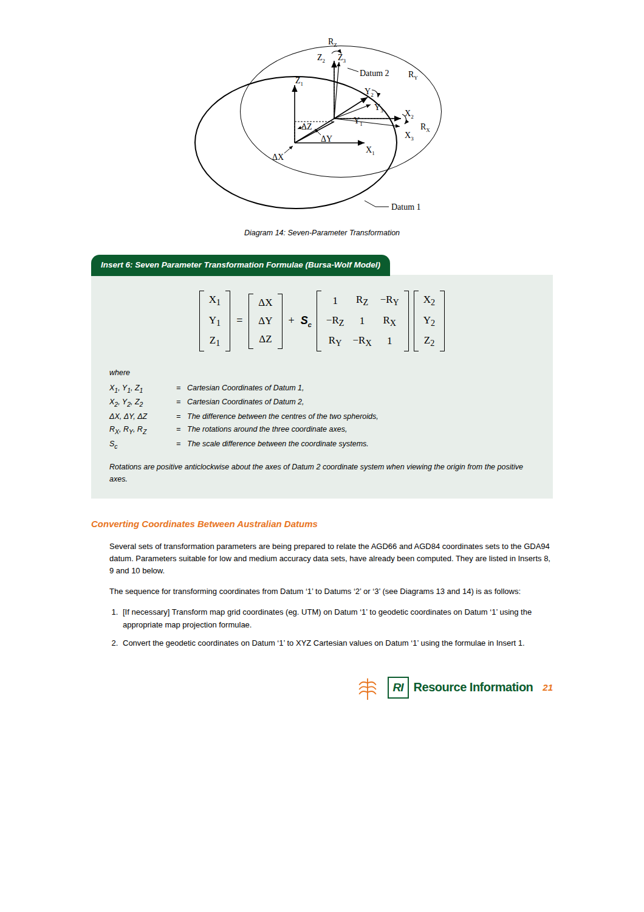RZ Z2 Z3 Datum 2 RY Y2 Y3 Z1 Y1 X2 RX X3 X1 ΔZ ΔY ΔX Datum 1
Diagram 14: Seven-Parameter Transformation
Insert 6: Seven Parameter Transformation Formulae (Bursa-Wolf Model)
| X 1 |
| Y 1 |
| Z 1 |
=
| ΔX |
| ΔY |
| ΔZ |
+ Sc
| 1 | R Z | −R Y |
| −R Z | 1 | R X |
| R Y | −R X | 1 |
| X 2 |
| Y 2 |
| Z 2 |
where
| X 1 , Y 1 , Z 1 | = | Cartesian Coordinates of Datum 1, |
| X 2 , Y 2 , Z 2 | = | Cartesian Coordinates of Datum 2, |
| ΔX, ΔY, ΔZ | = | The difference between the centres of the two spheroids, |
| R X , R Y , R Z | = | The rotations around the three coordinate axes, |
| S c | = | The scale difference between the coordinate systems. |
Rotations are positive anticlockwise about the axes of Datum 2 coordinate system when viewing the origin from the positive axes.
Converting Coordinates Between Australian Datums
Several sets of transformation parameters are being prepared to relate the AGD66 and AGD84 coordinates sets to the GDA94 datum. Parameters suitable for low and medium accuracy data sets, have already been computed. They are listed in Inserts 8, 9 and 10 below.
The sequence for transforming coordinates from Datum ‘1’ to Datums ‘2’ or ‘3’ (see Diagrams 13 and 14) is as follows:
[If necessary] Transform map grid coordinates (eg. UTM) on Datum ‘1’ to geodetic coordinates on Datum ‘1’ using the appropriate map projection formulae.
Convert the geodetic coordinates on Datum ‘1’ to XYZ Cartesian values on Datum ‘1’ using the formulae in Insert 1.
RI Resource Information
21